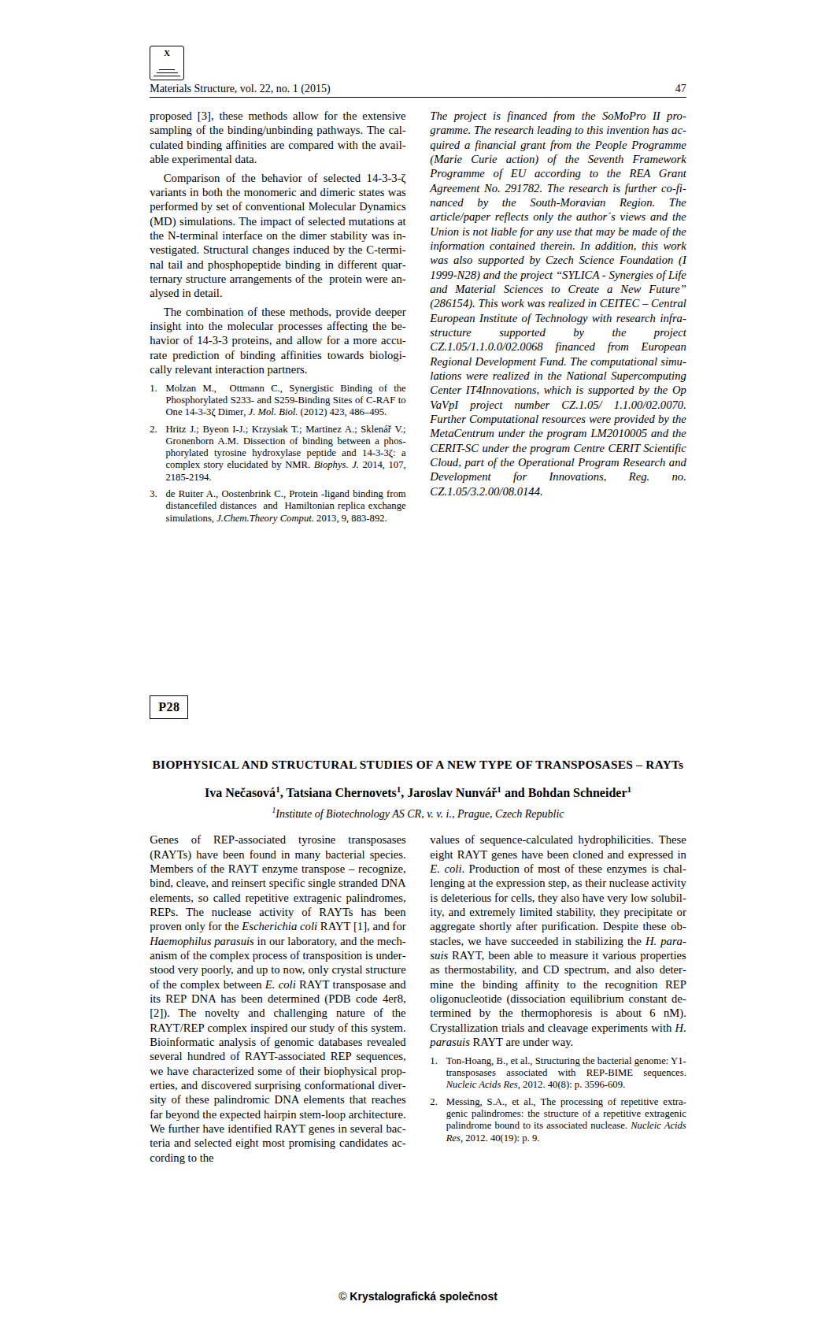X
Materials Structure, vol. 22, no. 1 (2015) 47
proposed [3], these methods allow for the extensive sampling of the binding/unbinding pathways. The calculated binding affinities are compared with the available experimental data.
Comparison of the behavior of selected 14-3-3-ζ variants in both the monomeric and dimeric states was performed by set of conventional Molecular Dynamics (MD) simulations. The impact of selected mutations at the N-terminal interface on the dimer stability was investigated. Structural changes induced by the C-terminal tail and phosphopeptide binding in different quarternary structure arrangements of the protein were analysed in detail.
The combination of these methods, provide deeper insight into the molecular processes affecting the behavior of 14-3-3 proteins, and allow for a more accurate prediction of binding affinities towards biologically relevant interaction partners.
Molzan M., Ottmann C., Synergistic Binding of the Phosphorylated S233- and S259-Binding Sites of C-RAF to One 14-3-3ζ Dimer, J. Mol. Biol. (2012) 423, 486–495.
Hritz J.; Byeon I-J.; Krzysiak T.; Martinez A.; Sklenář V.; Gronenborn A.M. Dissection of binding between a phosphorylated tyrosine hydroxylase peptide and 14-3-3ζ: a complex story elucidated by NMR. Biophys. J. 2014, 107, 2185-2194.
de Ruiter A., Oostenbrink C., Protein -ligand binding from distancefiled distances and Hamiltonian replica exchange simulations, J.Chem.Theory Comput. 2013, 9, 883-892.
The project is financed from the SoMoPro II programme. The research leading to this invention has acquired a financial grant from the People Programme (Marie Curie action) of the Seventh Framework Programme of EU according to the REA Grant Agreement No. 291782. The research is further co-financed by the South-Moravian Region. The article/paper reflects only the author´s views and the Union is not liable for any use that may be made of the information contained therein. In addition, this work was also supported by Czech Science Foundation (I 1999-N28) and the project “SYLICA - Synergies of Life and Material Sciences to Create a New Future” (286154). This work was realized in CEITEC – Central European Institute of Technology with research infrastructure supported by the project CZ.1.05/1.1.0.0/02.0068 financed from European Regional Development Fund. The computational simulations were realized in the National Supercomputing Center IT4Innovations, which is supported by the Op VaVpI project number CZ.1.05/ 1.1.00/02.0070. Further Computational resources were provided by the MetaCentrum under the program LM2010005 and the CERIT-SC under the program Centre CERIT Scientific Cloud, part of the Operational Program Research and Development for Innovations, Reg. no. CZ.1.05/3.2.00/08.0144.
P28
BIOPHYSICAL AND STRUCTURAL STUDIES OF A NEW TYPE OF TRANSPOSASES – RAYTs
Iva Nečasová1, Tatsiana Chernovets1, Jaroslav Nunvář1 and Bohdan Schneider1
1Institute of Biotechnology AS CR, v. v. i., Prague, Czech Republic
Genes of REP-associated tyrosine transposases (RAYTs) have been found in many bacterial species. Members of the RAYT enzyme transpose – recognize, bind, cleave, and reinsert specific single stranded DNA elements, so called repetitive extragenic palindromes, REPs. The nuclease activity of RAYTs has been proven only for the Escherichia coli RAYT [1], and for Haemophilus parasuis in our laboratory, and the mechanism of the complex process of transposition is understood very poorly, and up to now, only crystal structure of the complex between E. coli RAYT transposase and its REP DNA has been determined (PDB code 4er8, [2]). The novelty and challenging nature of the RAYT/REP complex inspired our study of this system. Bioinformatic analysis of genomic databases revealed several hundred of RAYT-associated REP sequences, we have characterized some of their biophysical properties, and discovered surprising conformational diversity of these palindromic DNA elements that reaches far beyond the expected hairpin stem-loop architecture. We further have identified RAYT genes in several bacteria and selected eight most promising candidates according to the
values of sequence-calculated hydrophilicities. These eight RAYT genes have been cloned and expressed in E. coli. Production of most of these enzymes is challenging at the expression step, as their nuclease activity is deleterious for cells, they also have very low solubility, and extremely limited stability, they precipitate or aggregate shortly after purification. Despite these obstacles, we have succeeded in stabilizing the H. parasuis RAYT, been able to measure it various properties as thermostability, and CD spectrum, and also determine the binding affinity to the recognition REP oligonucleotide (dissociation equilibrium constant determined by the thermophoresis is about 6 nM). Crystallization trials and cleavage experiments with H. parasuis RAYT are under way.
Ton-Hoang, B., et al., Structuring the bacterial genome: Y1-transposases associated with REP-BIME sequences. Nucleic Acids Res, 2012. 40(8): p. 3596-609.
Messing, S.A., et al., The processing of repetitive extragenic palindromes: the structure of a repetitive extragenic palindrome bound to its associated nuclease. Nucleic Acids Res, 2012. 40(19): p. 9.
© Krystalografická společnost